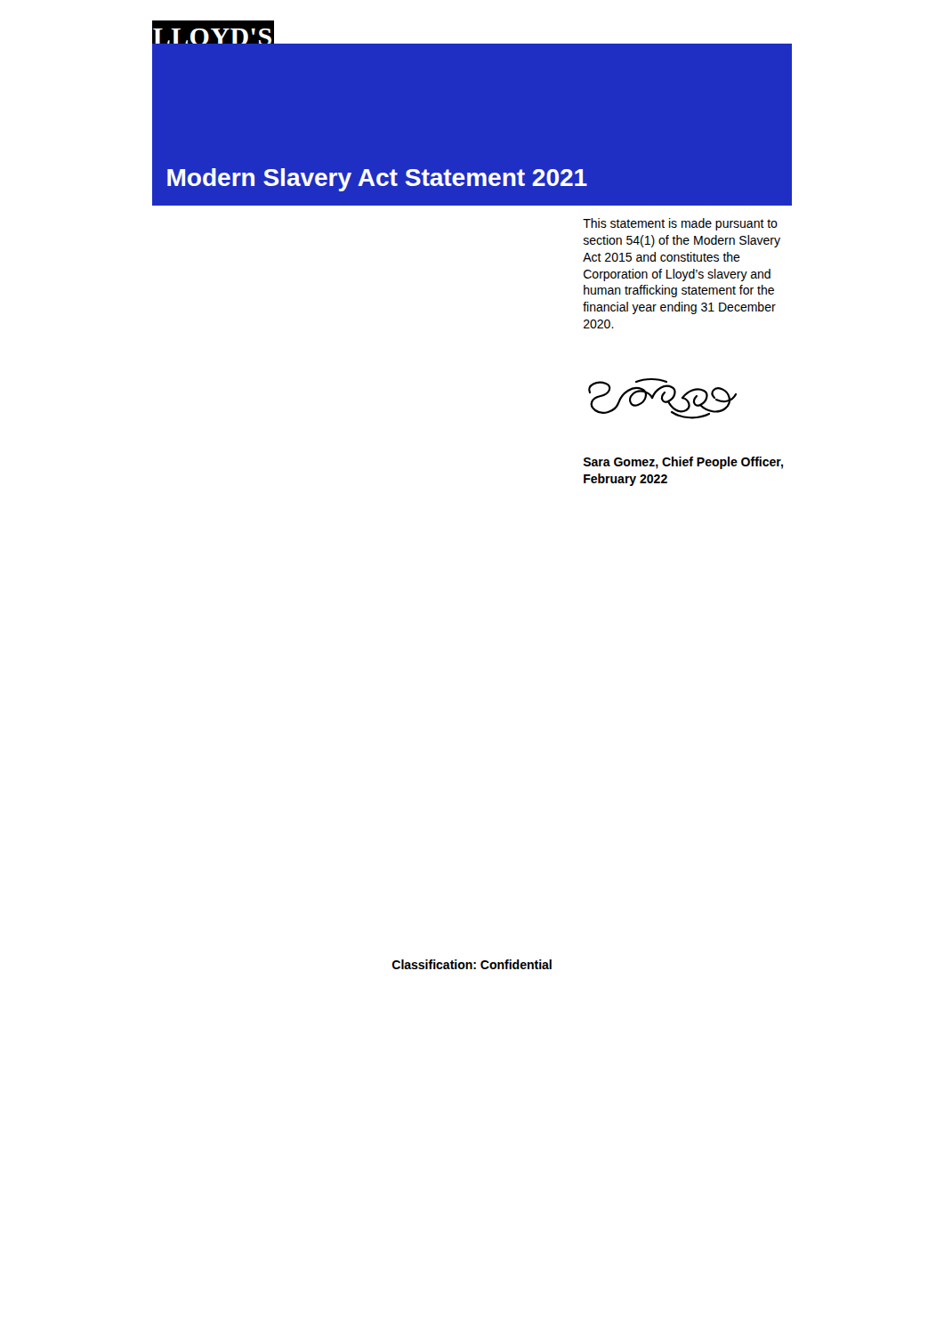LLOYD'S
Modern Slavery Act Statement 2021
This statement is made pursuant to section 54(1) of the Modern Slavery Act 2015 and constitutes the Corporation of Lloyd’s slavery and human trafficking statement for the financial year ending 31 December 2020.
Sara Gomez, Chief People Officer, February 2022
Classification: Confidential